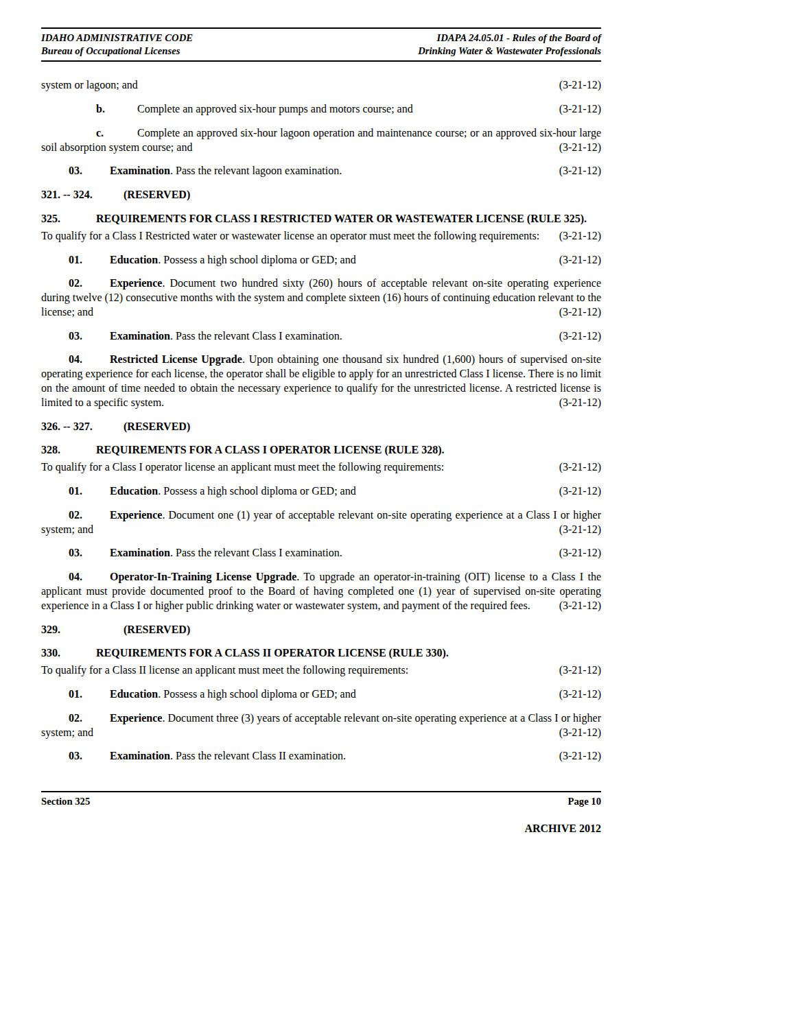IDAHO ADMINISTRATIVE CODE
Bureau of Occupational Licenses
IDAPA 24.05.01 - Rules of the Board of
Drinking Water & Wastewater Professionals
system or lagoon; and (3-21-12)
b. Complete an approved six-hour pumps and motors course; and (3-21-12)
c. Complete an approved six-hour lagoon operation and maintenance course; or an approved six-hour large soil absorption system course; and (3-21-12)
03. Examination. Pass the relevant lagoon examination. (3-21-12)
321. -- 324.(RESERVED)
325. REQUIREMENTS FOR CLASS I RESTRICTED WATER OR WASTEWATER LICENSE (RULE 325).
To qualify for a Class I Restricted water or wastewater license an operator must meet the following requirements: (3-21-12)
01. Education. Possess a high school diploma or GED; and (3-21-12)
02. Experience. Document two hundred sixty (260) hours of acceptable relevant on-site operating experience during twelve (12) consecutive months with the system and complete sixteen (16) hours of continuing education relevant to the license; and (3-21-12)
03. Examination. Pass the relevant Class I examination. (3-21-12)
04. Restricted License Upgrade. Upon obtaining one thousand six hundred (1,600) hours of supervised on-site operating experience for each license, the operator shall be eligible to apply for an unrestricted Class I license. There is no limit on the amount of time needed to obtain the necessary experience to qualify for the unrestricted license. A restricted license is limited to a specific system. (3-21-12)
326. -- 327.(RESERVED)
328. REQUIREMENTS FOR A CLASS I OPERATOR LICENSE (RULE 328).
To qualify for a Class I operator license an applicant must meet the following requirements: (3-21-12)
01. Education. Possess a high school diploma or GED; and (3-21-12)
02. Experience. Document one (1) year of acceptable relevant on-site operating experience at a Class I or higher system; and (3-21-12)
03. Examination. Pass the relevant Class I examination. (3-21-12)
04. Operator-In-Training License Upgrade. To upgrade an operator-in-training (OIT) license to a Class I the applicant must provide documented proof to the Board of having completed one (1) year of supervised on-site operating experience in a Class I or higher public drinking water or wastewater system, and payment of the required fees. (3-21-12)
329.(RESERVED)
330. REQUIREMENTS FOR A CLASS II OPERATOR LICENSE (RULE 330).
To qualify for a Class II license an applicant must meet the following requirements: (3-21-12)
01. Education. Possess a high school diploma or GED; and (3-21-12)
02. Experience. Document three (3) years of acceptable relevant on-site operating experience at a Class I or higher system; and (3-21-12)
03. Examination. Pass the relevant Class II examination. (3-21-12)
Section 325
Page 10
ARCHIVE 2012